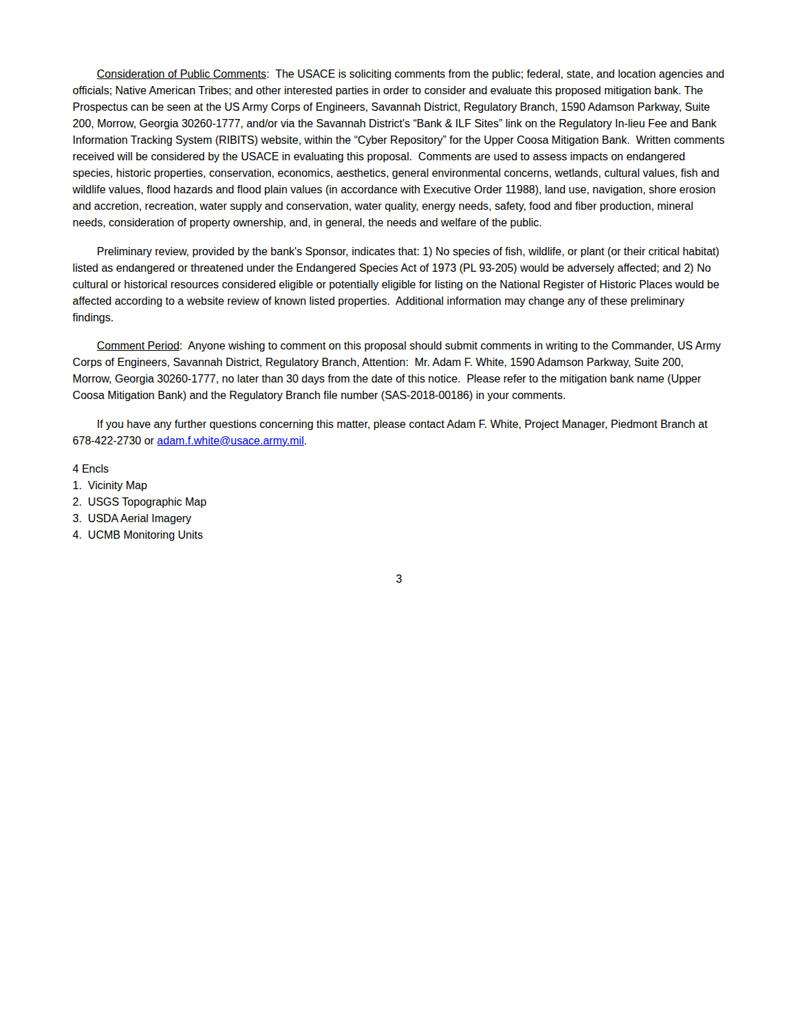Consideration of Public Comments: The USACE is soliciting comments from the public; federal, state, and location agencies and officials; Native American Tribes; and other interested parties in order to consider and evaluate this proposed mitigation bank. The Prospectus can be seen at the US Army Corps of Engineers, Savannah District, Regulatory Branch, 1590 Adamson Parkway, Suite 200, Morrow, Georgia 30260-1777, and/or via the Savannah District's “Bank & ILF Sites” link on the Regulatory In-lieu Fee and Bank Information Tracking System (RIBITS) website, within the “Cyber Repository” for the Upper Coosa Mitigation Bank. Written comments received will be considered by the USACE in evaluating this proposal. Comments are used to assess impacts on endangered species, historic properties, conservation, economics, aesthetics, general environmental concerns, wetlands, cultural values, fish and wildlife values, flood hazards and flood plain values (in accordance with Executive Order 11988), land use, navigation, shore erosion and accretion, recreation, water supply and conservation, water quality, energy needs, safety, food and fiber production, mineral needs, consideration of property ownership, and, in general, the needs and welfare of the public.
Preliminary review, provided by the bank's Sponsor, indicates that: 1) No species of fish, wildlife, or plant (or their critical habitat) listed as endangered or threatened under the Endangered Species Act of 1973 (PL 93-205) would be adversely affected; and 2) No cultural or historical resources considered eligible or potentially eligible for listing on the National Register of Historic Places would be affected according to a website review of known listed properties. Additional information may change any of these preliminary findings.
Comment Period: Anyone wishing to comment on this proposal should submit comments in writing to the Commander, US Army Corps of Engineers, Savannah District, Regulatory Branch, Attention: Mr. Adam F. White, 1590 Adamson Parkway, Suite 200, Morrow, Georgia 30260-1777, no later than 30 days from the date of this notice. Please refer to the mitigation bank name (Upper Coosa Mitigation Bank) and the Regulatory Branch file number (SAS-2018-00186) in your comments.
If you have any further questions concerning this matter, please contact Adam F. White, Project Manager, Piedmont Branch at 678-422-2730 or adam.f.white@usace.army.mil.
4 Encls
1. Vicinity Map
2. USGS Topographic Map
3. USDA Aerial Imagery
4. UCMB Monitoring Units
3